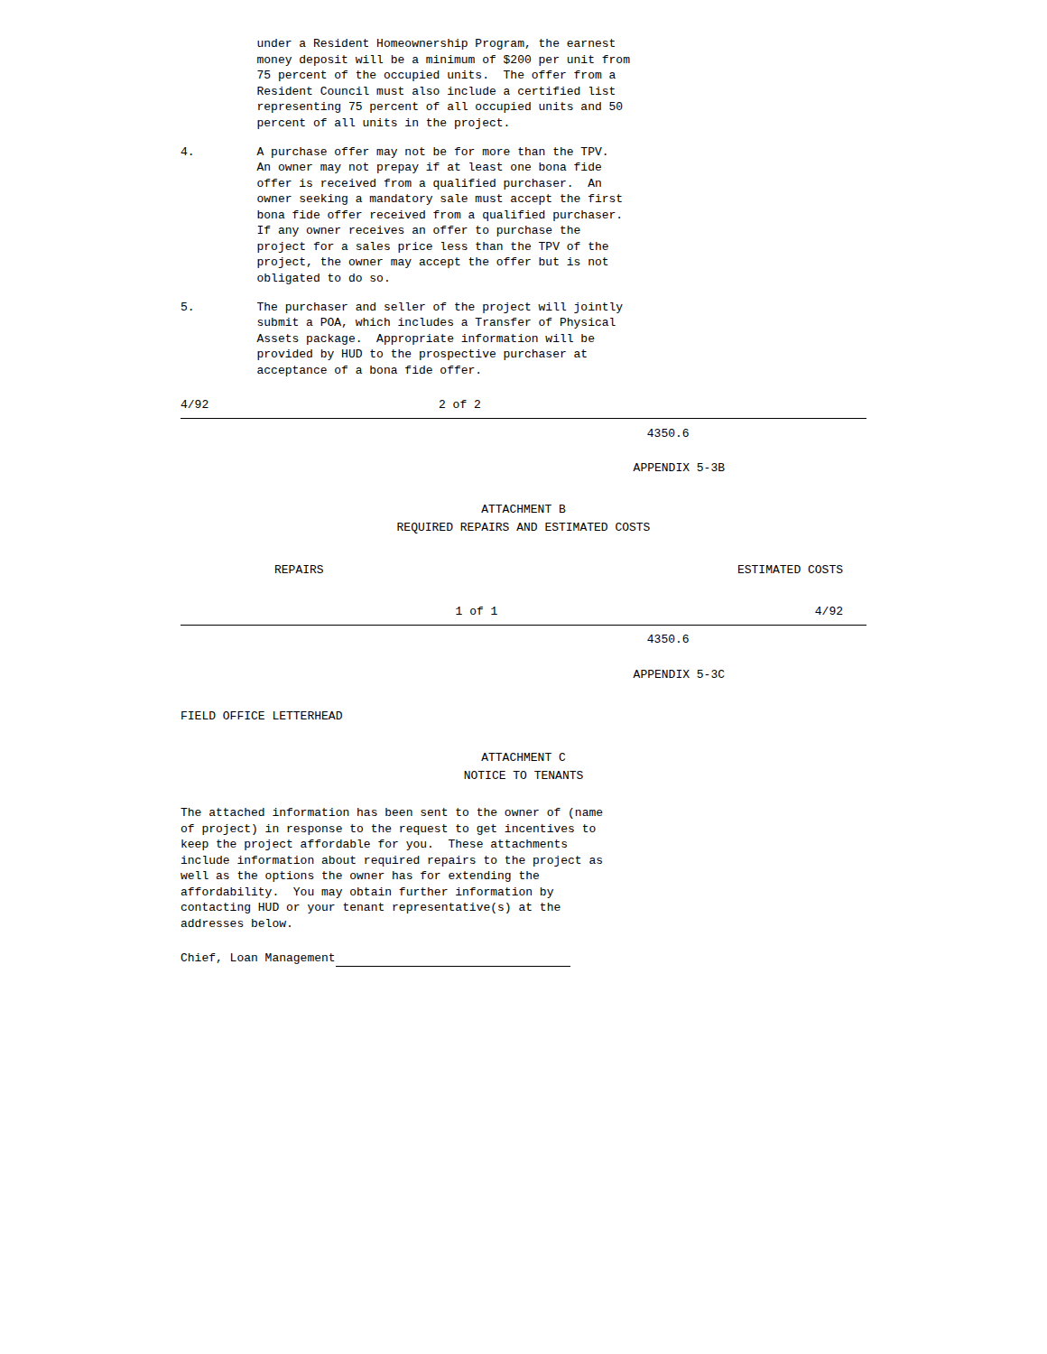under a Resident Homeownership Program, the earnest
money deposit will be a minimum of $200 per unit from
75 percent of the occupied units.  The offer from a
Resident Council must also include a certified list
representing 75 percent of all occupied units and 50
percent of all units in the project.
4.
A purchase offer may not be for more than the TPV.
An owner may not prepay if at least one bona fide
offer is received from a qualified purchaser.  An
owner seeking a mandatory sale must accept the first
bona fide offer received from a qualified purchaser.
If any owner receives an offer to purchase the
project for a sales price less than the TPV of the
project, the owner may accept the offer but is not
obligated to do so.
5.
The purchaser and seller of the project will jointly
submit a POA, which includes a Transfer of Physical
Assets package.  Appropriate information will be
provided by HUD to the prospective purchaser at
acceptance of a bona fide offer.
4/92
2 of 2
4350.6
APPENDIX 5-3B
ATTACHMENT B
REQUIRED REPAIRS AND ESTIMATED COSTS
REPAIRS
ESTIMATED COSTS
1 of 1
4/92
4350.6
APPENDIX 5-3C
FIELD OFFICE LETTERHEAD
ATTACHMENT C
NOTICE TO TENANTS
The attached information has been sent to the owner of (name
of project) in response to the request to get incentives to
keep the project affordable for you.  These attachments
include information about required repairs to the project as
well as the options the owner has for extending the
affordability.  You may obtain further information by
contacting HUD or your tenant representative(s) at the
addresses below.
Chief, Loan Management